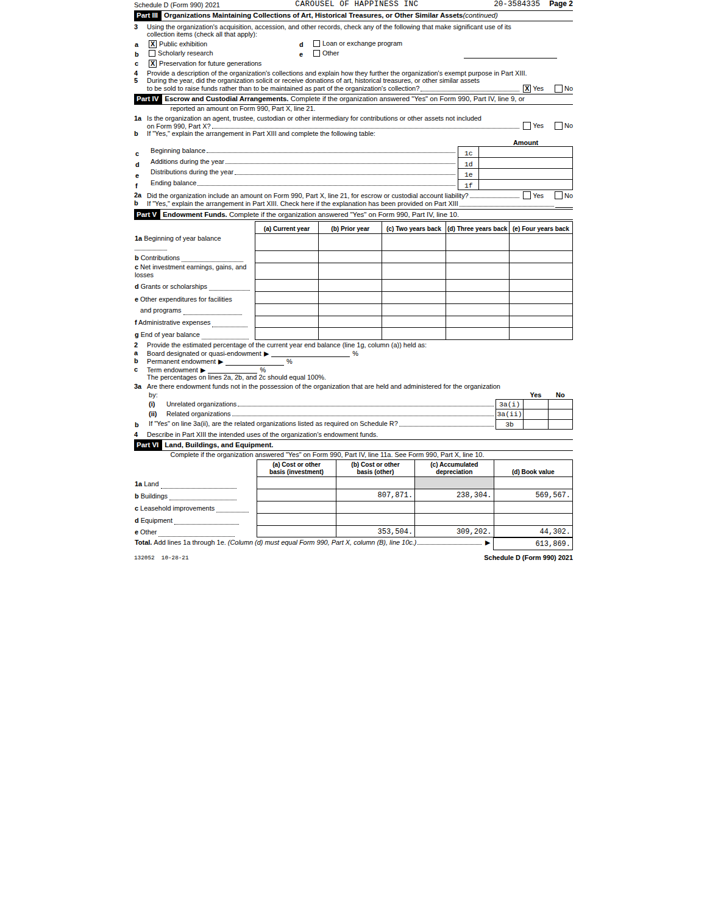Schedule D (Form 990) 2021
CAROUSEL OF HAPPINESS INC
20-3584335 Page 2
Part III
Organizations Maintaining Collections of Art, Historical Treasures, or Other Similar Assets(continued)
3
Using the organization's acquisition, accession, and other records, check any of the following that make significant use of its
collection items (check all that apply):
| a | X Public exhibition | d | Loan or exchange program | |
| b | Scholarly research | e | Other | |
| c | X Preservation for future generations |
4
Provide a description of the organization's collections and explain how they further the organization's exempt purpose in Part XIII.
5
During the year, did the organization solicit or receive donations of art, historical treasures, or other similar assets
to be sold to raise funds rather than to be maintained as part of the organization's collection? X Yes No
Part IV
Escrow and Custodial Arrangements. Complete if the organization answered "Yes" on Form 990, Part IV, line 9, or
reported an amount on Form 990, Part X, line 21.
1a
Is the organization an agent, trustee, custodian or other intermediary for contributions or other assets not included
on Form 990, Part X? Yes No
b
If "Yes," explain the arrangement in Part XIII and complete the following table:
| | | | Amount |
| c | Beginning balance | 1c | |
| d | Additions during the year | 1d | |
| e | Distributions during the year | 1e | |
| f | Ending balance | 1f | |
2a
Did the organization include an amount on Form 990, Part X, line 21, for escrow or custodial account liability? Yes No
b
If "Yes," explain the arrangement in Part XIII. Check here if the explanation has been provided on Part XIII
Part V
Endowment Funds. Complete if the organization answered "Yes" on Form 990, Part IV, line 10.
| | (a) Current year | (b) Prior year | (c) Two years back | (d) Three years back | (e) Four years back |
| 1a Beginning of year balance | | | | | |
| b Contributions | | | | | |
| c Net investment earnings, gains, and losses | | | | | |
| d Grants or scholarships | | | | | |
| e Other expenditures for facilities | | | | | |
| and programs | | | | | |
| f Administrative expenses | | | | | |
| g End of year balance | | | | | |
2
Provide the estimated percentage of the current year end balance (line 1g, column (a)) held as:
a
Board designated or quasi-endowment ▶ %
b
Permanent endowment ▶ %
c
Term endowment ▶ %
The percentages on lines 2a, 2b, and 2c should equal 100%.
3a
Are there endowment funds not in the possession of the organization that are held and administered for the organization
| | by: | | Yes | No |
| | (i) Unrelated organizations | 3a(i) | | |
| | (ii) Related organizations | 3a(ii) | | |
| b | If "Yes" on line 3a(ii), are the related organizations listed as required on Schedule R? | 3b | | |
4
Describe in Part XIII the intended uses of the organization's endowment funds.
Part VI
Land, Buildings, and Equipment.
Complete if the organization answered "Yes" on Form 990, Part IV, line 11a. See Form 990, Part X, line 10.
| | (a) Cost or other basis (investment) | (b) Cost or other basis (other) | (c) Accumulated depreciation | (d) Book value |
| 1a Land | | | | |
| b Buildings | | 807,871. | 238,304. | 569,567. |
| c Leasehold improvements | | | | |
| d Equipment | | | | |
| e Other | | 353,504. | 309,202. | 44,302. |
| Total. Add lines 1a through 1e. (Column (d) must equal Form 990, Part X, column (B), line 10c.) ▶ | 613,869. |
132052 10-28-21
Schedule D (Form 990) 2021